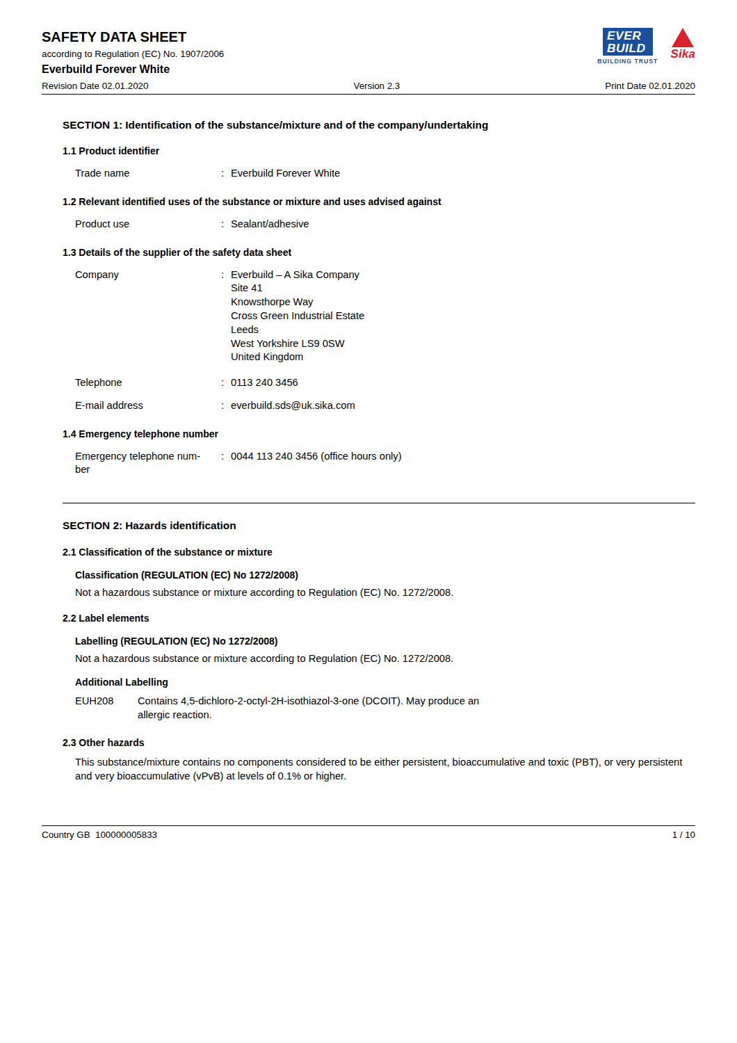SAFETY DATA SHEET
according to Regulation (EC) No. 1907/2006
Everbuild Forever White
EVER BUILD
BUILDING TRUST
Sika
Revision Date 02.01.2020 Version 2.3 Print Date 02.01.2020
SECTION 1: Identification of the substance/mixture and of the company/undertaking
1.1 Product identifier
| Trade name | : | Everbuild Forever White |
1.2 Relevant identified uses of the substance or mixture and uses advised against
| Product use | : | Sealant/adhesive |
1.3 Details of the supplier of the safety data sheet
| Company | : | Everbuild – A Sika Company Site 41 Knowsthorpe Way Cross Green Industrial Estate Leeds West Yorkshire LS9 0SW United Kingdom |
| Telephone | : | 0113 240 3456 |
| E-mail address | : | everbuild.sds@uk.sika.com |
1.4 Emergency telephone number
| Emergency telephone num- ber | : | 0044 113 240 3456 (office hours only) |
SECTION 2: Hazards identification
2.1 Classification of the substance or mixture
Classification (REGULATION (EC) No 1272/2008)
Not a hazardous substance or mixture according to Regulation (EC) No. 1272/2008.
2.2 Label elements
Labelling (REGULATION (EC) No 1272/2008)
Not a hazardous substance or mixture according to Regulation (EC) No. 1272/2008.
Additional Labelling
| EUH208 | Contains 4,5-dichloro-2-octyl-2H-isothiazol-3-one (DCOIT). May produce an allergic reaction. |
2.3 Other hazards
This substance/mixture contains no components considered to be either persistent, bioaccumulative and toxic (PBT), or very persistent and very bioaccumulative (vPvB) at levels of 0.1% or higher.
Country GB 100000005833 1 / 10